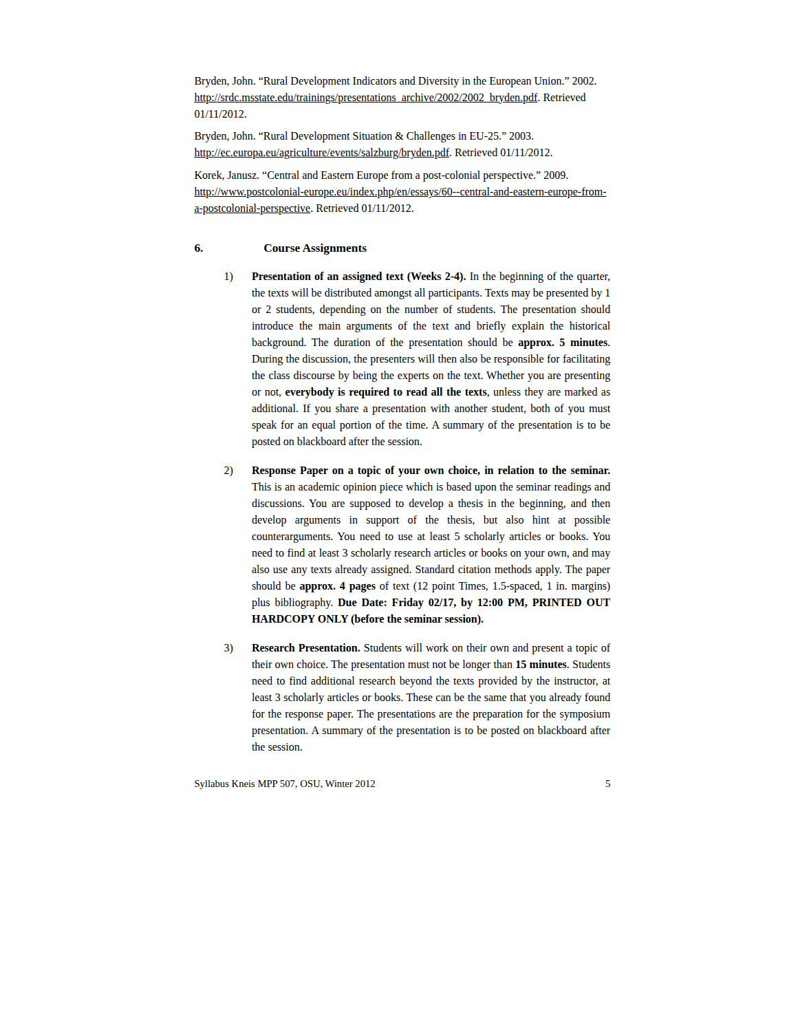Bryden, John. “Rural Development Indicators and Diversity in the European Union.” 2002. http://srdc.msstate.edu/trainings/presentations_archive/2002/2002_bryden.pdf. Retrieved 01/11/2012.
Bryden, John. “Rural Development Situation & Challenges in EU-25.” 2003. http://ec.europa.eu/agriculture/events/salzburg/bryden.pdf. Retrieved 01/11/2012.
Korek, Janusz. “Central and Eastern Europe from a post-colonial perspective.” 2009. http://www.postcolonial-europe.eu/index.php/en/essays/60--central-and-eastern-europe-from-a-postcolonial-perspective. Retrieved 01/11/2012.
6. Course Assignments
Presentation of an assigned text (Weeks 2-4). In the beginning of the quarter, the texts will be distributed amongst all participants. Texts may be presented by 1 or 2 students, depending on the number of students. The presentation should introduce the main arguments of the text and briefly explain the historical background. The duration of the presentation should be approx. 5 minutes. During the discussion, the presenters will then also be responsible for facilitating the class discourse by being the experts on the text. Whether you are presenting or not, everybody is required to read all the texts, unless they are marked as additional. If you share a presentation with another student, both of you must speak for an equal portion of the time. A summary of the presentation is to be posted on blackboard after the session.
Response Paper on a topic of your own choice, in relation to the seminar. This is an academic opinion piece which is based upon the seminar readings and discussions. You are supposed to develop a thesis in the beginning, and then develop arguments in support of the thesis, but also hint at possible counterarguments. You need to use at least 5 scholarly articles or books. You need to find at least 3 scholarly research articles or books on your own, and may also use any texts already assigned. Standard citation methods apply. The paper should be approx. 4 pages of text (12 point Times, 1.5-spaced, 1 in. margins) plus bibliography. Due Date: Friday 02/17, by 12:00 PM, PRINTED OUT HARDCOPY ONLY (before the seminar session).
Research Presentation. Students will work on their own and present a topic of their own choice. The presentation must not be longer than 15 minutes. Students need to find additional research beyond the texts provided by the instructor, at least 3 scholarly articles or books. These can be the same that you already found for the response paper. The presentations are the preparation for the symposium presentation. A summary of the presentation is to be posted on blackboard after the session.
Syllabus Kneis MPP 507, OSU, Winter 2012 5